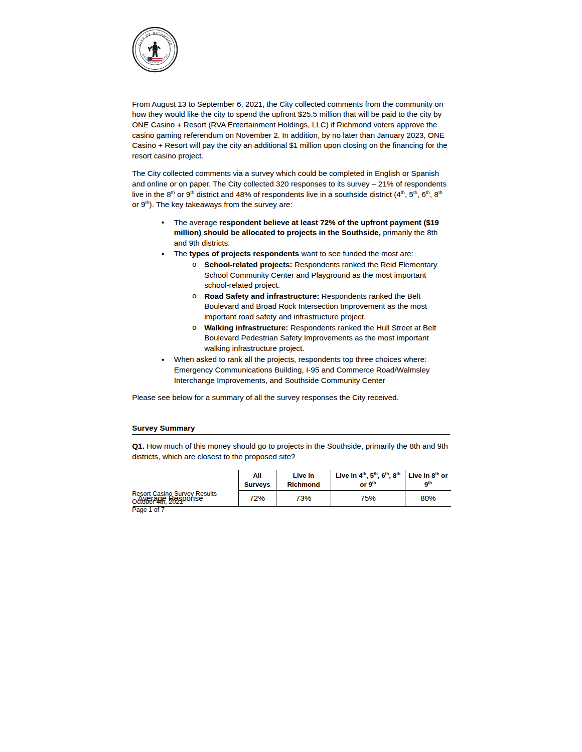CITY OF RICHMOND ESTABLISHED 1737
From August 13 to September 6, 2021, the City collected comments from the community on how they would like the city to spend the upfront $25.5 million that will be paid to the city by ONE Casino + Resort (RVA Entertainment Holdings, LLC) if Richmond voters approve the casino gaming referendum on November 2. In addition, by no later than January 2023, ONE Casino + Resort will pay the city an additional $1 million upon closing on the financing for the resort casino project.
The City collected comments via a survey which could be completed in English or Spanish and online or on paper. The City collected 320 responses to its survey – 21% of respondents live in the 8th or 9th district and 48% of respondents live in a southside district (4th, 5th, 6th, 8th or 9th). The key takeaways from the survey are:
The average respondent believe at least 72% of the upfront payment ($19 million) should be allocated to projects in the Southside, primarily the 8th and 9th districts.
The types of projects respondents want to see funded the most are:
School-related projects: Respondents ranked the Reid Elementary School Community Center and Playground as the most important school-related project.
Road Safety and infrastructure: Respondents ranked the Belt Boulevard and Broad Rock Intersection Improvement as the most important road safety and infrastructure project.
Walking infrastructure: Respondents ranked the Hull Street at Belt Boulevard Pedestrian Safety Improvements as the most important walking infrastructure project.
When asked to rank all the projects, respondents top three choices where: Emergency Communications Building, I-95 and Commerce Road/Walmsley Interchange Improvements, and Southside Community Center
Please see below for a summary of all the survey responses the City received.
Survey Summary
Q1. How much of this money should go to projects in the Southside, primarily the 8th and 9th districts, which are closest to the proposed site?
| | All Surveys | Live in Richmond | Live in 4 th , 5 th , 6 th , 8 th or 9 th | Live in 8 th or 9 th |
| --- | --- | --- | --- | --- |
| Average Response | 72% | 73% | 75% | 80% |
Resort Casino Survey Results
October 4th, 2021
Page 1 of 7